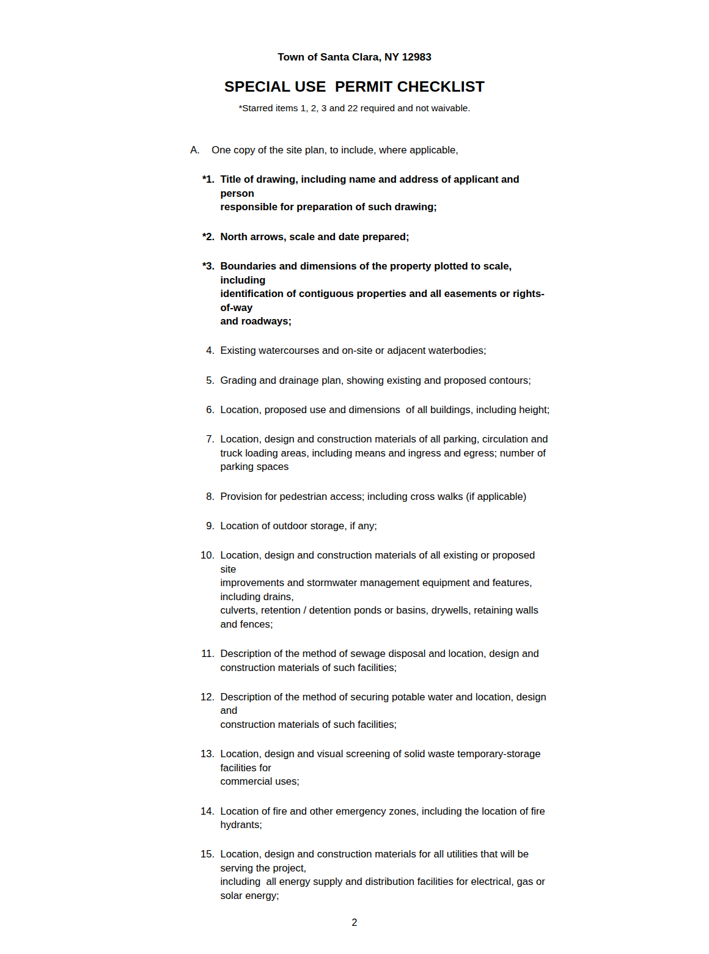Town of Santa Clara, NY 12983
SPECIAL USE PERMIT CHECKLIST
*Starred items 1, 2, 3 and 22 required and not waivable.
A. One copy of the site plan, to include, where applicable,
*1. Title of drawing, including name and address of applicant and person responsible for preparation of such drawing;
*2. North arrows, scale and date prepared;
*3. Boundaries and dimensions of the property plotted to scale, including identification of contiguous properties and all easements or rights-of-way and roadways;
4. Existing watercourses and on-site or adjacent waterbodies;
5. Grading and drainage plan, showing existing and proposed contours;
6. Location, proposed use and dimensions of all buildings, including height;
7. Location, design and construction materials of all parking, circulation and truck loading areas, including means and ingress and egress; number of parking spaces
8. Provision for pedestrian access; including cross walks (if applicable)
9. Location of outdoor storage, if any;
10. Location, design and construction materials of all existing or proposed site improvements and stormwater management equipment and features, including drains, culverts, retention / detention ponds or basins, drywells, retaining walls and fences;
11. Description of the method of sewage disposal and location, design and construction materials of such facilities;
12. Description of the method of securing potable water and location, design and construction materials of such facilities;
13. Location, design and visual screening of solid waste temporary-storage facilities for commercial uses;
14. Location of fire and other emergency zones, including the location of fire hydrants;
15. Location, design and construction materials for all utilities that will be serving the project, including all energy supply and distribution facilities for electrical, gas or solar energy;
2